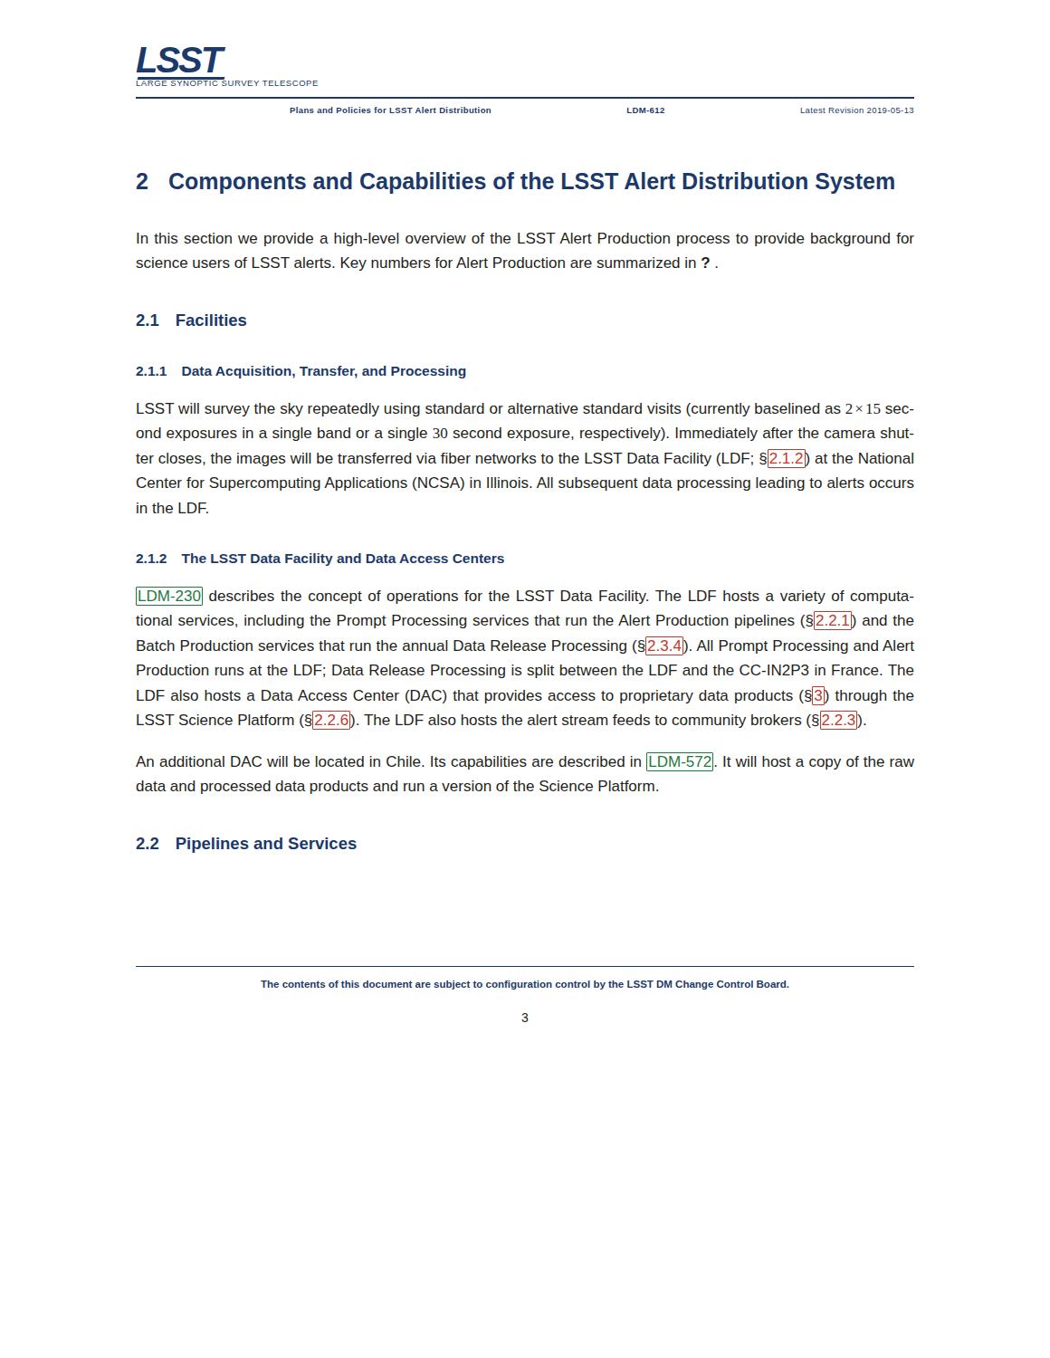LSST
Large Synoptic Survey Telescope
Plans and Policies for LSST Alert Distribution LDM-612 Latest Revision 2019-05-13
2 Components and Capabilities of the LSST Alert Distribution System
In this section we provide a high-level overview of the LSST Alert Production process to provide background for science users of LSST alerts. Key numbers for Alert Production are summarized in ? .
2.1 Facilities
2.1.1 Data Acquisition, Transfer, and Processing
LSST will survey the sky repeatedly using standard or alternative standard visits (currently baselined as 2×15 second exposures in a single band or a single 30 second exposure, respectively). Immediately after the camera shutter closes, the images will be transferred via fiber networks to the LSST Data Facility (LDF; §2.1.2) at the National Center for Supercomputing Applications (NCSA) in Illinois. All subsequent data processing leading to alerts occurs in the LDF.
2.1.2 The LSST Data Facility and Data Access Centers
LDM-230 describes the concept of operations for the LSST Data Facility. The LDF hosts a variety of computational services, including the Prompt Processing services that run the Alert Production pipelines (§2.2.1) and the Batch Production services that run the annual Data Release Processing (§2.3.4). All Prompt Processing and Alert Production runs at the LDF; Data Release Processing is split between the LDF and the CC-IN2P3 in France. The LDF also hosts a Data Access Center (DAC) that provides access to proprietary data products (§3) through the LSST Science Platform (§2.2.6). The LDF also hosts the alert stream feeds to community brokers (§2.2.3).
An additional DAC will be located in Chile. Its capabilities are described in LDM-572. It will host a copy of the raw data and processed data products and run a version of the Science Platform.
2.2 Pipelines and Services
The contents of this document are subject to configuration control by the LSST DM Change Control Board.
3